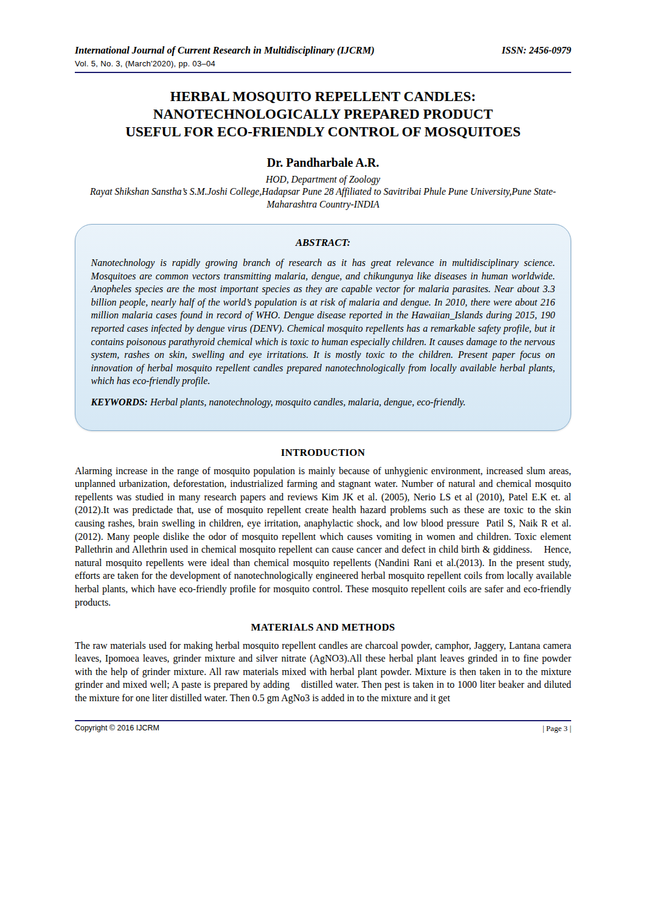International Journal of Current Research in Multidisciplinary (IJCRM) ISSN: 2456-0979
Vol. 5, No. 3, (March'2020), pp. 03–04
HERBAL MOSQUITO REPELLENT CANDLES:
NANOTECHNOLOGICALLY PREPARED PRODUCT
USEFUL FOR ECO-FRIENDLY CONTROL OF MOSQUITOES
Dr. Pandharbale A.R.
HOD, Department of Zoology
Rayat Shikshan Sanstha’s S.M.Joshi College,Hadapsar Pune 28 Affiliated to Savitribai Phule Pune University,Pune State-Maharashtra Country-INDIA
ABSTRACT:
Nanotechnology is rapidly growing branch of research as it has great relevance in multidisciplinary science. Mosquitoes are common vectors transmitting malaria, dengue, and chikungunya like diseases in human worldwide. Anopheles species are the most important species as they are capable vector for malaria parasites. Near about 3.3 billion people, nearly half of the world’s population is at risk of malaria and dengue. In 2010, there were about 216 million malaria cases found in record of WHO. Dengue disease reported in the Hawaiian_Islands during 2015, 190 reported cases infected by dengue virus (DENV). Chemical mosquito repellents has a remarkable safety profile, but it contains poisonous parathyroid chemical which is toxic to human especially children. It causes damage to the nervous system, rashes on skin, swelling and eye irritations. It is mostly toxic to the children. Present paper focus on innovation of herbal mosquito repellent candles prepared nanotechnologically from locally available herbal plants, which has eco-friendly profile.
KEYWORDS: Herbal plants, nanotechnology, mosquito candles, malaria, dengue, eco-friendly.
INTRODUCTION
Alarming increase in the range of mosquito population is mainly because of unhygienic environment, increased slum areas, unplanned urbanization, deforestation, industrialized farming and stagnant water. Number of natural and chemical mosquito repellents was studied in many research papers and reviews Kim JK et al. (2005), Nerio LS et al (2010), Patel E.K et. al (2012).It was predictade that, use of mosquito repellent create health hazard problems such as these are toxic to the skin causing rashes, brain swelling in children, eye irritation, anaphylactic shock, and low blood pressure Patil S, Naik R et al. (2012). Many people dislike the odor of mosquito repellent which causes vomiting in women and children. Toxic element Pallethrin and Allethrin used in chemical mosquito repellent can cause cancer and defect in child birth & giddiness. Hence, natural mosquito repellents were ideal than chemical mosquito repellents (Nandini Rani et al.(2013). In the present study, efforts are taken for the development of nanotechnologically engineered herbal mosquito repellent coils from locally available herbal plants, which have eco-friendly profile for mosquito control. These mosquito repellent coils are safer and eco-friendly products.
MATERIALS AND METHODS
The raw materials used for making herbal mosquito repellent candles are charcoal powder, camphor, Jaggery, Lantana camera leaves, Ipomoea leaves, grinder mixture and silver nitrate (AgNO3).All these herbal plant leaves grinded in to fine powder with the help of grinder mixture. All raw materials mixed with herbal plant powder. Mixture is then taken in to the mixture grinder and mixed well; A paste is prepared by adding distilled water. Then pest is taken in to 1000 liter beaker and diluted the mixture for one liter distilled water. Then 0.5 gm AgNo3 is added in to the mixture and it get
Copyright © 2016 IJCRM | Page 3 |